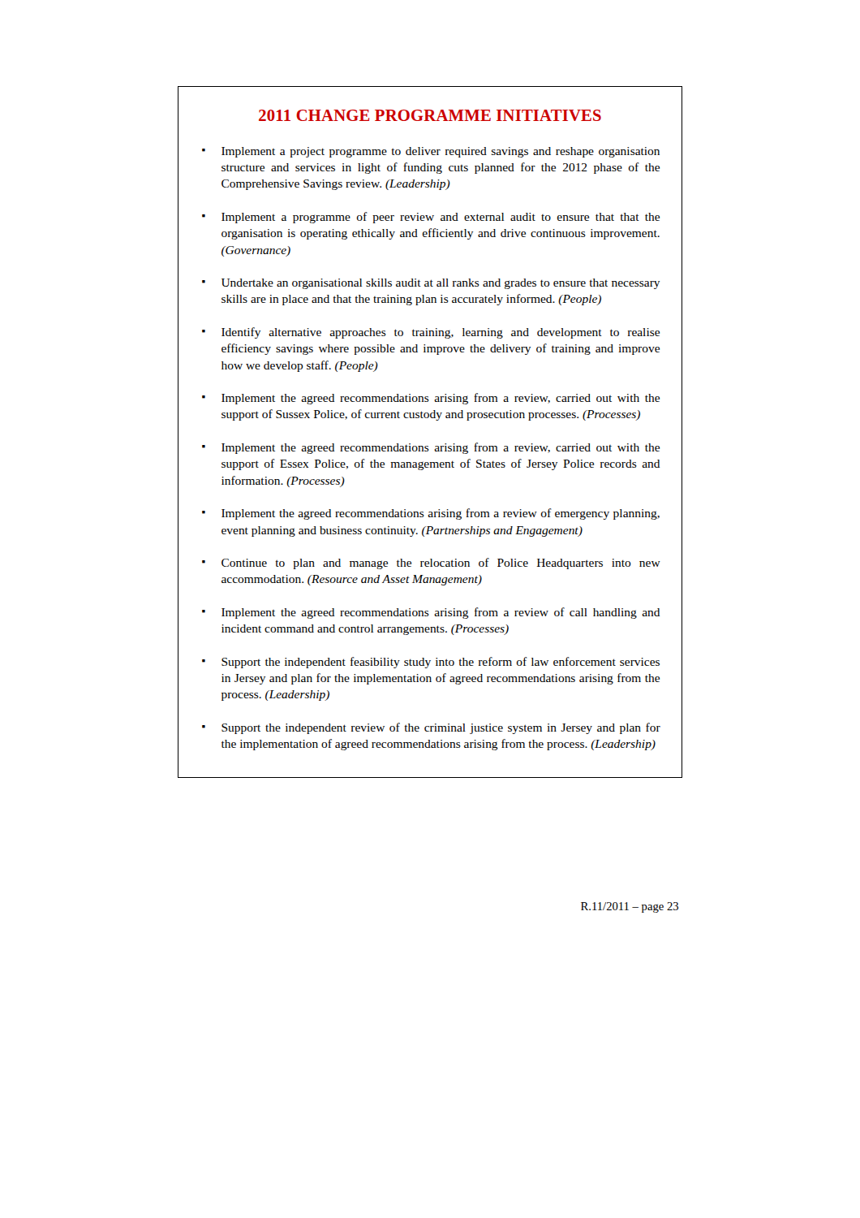2011 CHANGE PROGRAMME INITIATIVES
Implement a project programme to deliver required savings and reshape organisation structure and services in light of funding cuts planned for the 2012 phase of the Comprehensive Savings review. (Leadership)
Implement a programme of peer review and external audit to ensure that that the organisation is operating ethically and efficiently and drive continuous improvement. (Governance)
Undertake an organisational skills audit at all ranks and grades to ensure that necessary skills are in place and that the training plan is accurately informed. (People)
Identify alternative approaches to training, learning and development to realise efficiency savings where possible and improve the delivery of training and improve how we develop staff. (People)
Implement the agreed recommendations arising from a review, carried out with the support of Sussex Police, of current custody and prosecution processes. (Processes)
Implement the agreed recommendations arising from a review, carried out with the support of Essex Police, of the management of States of Jersey Police records and information. (Processes)
Implement the agreed recommendations arising from a review of emergency planning, event planning and business continuity. (Partnerships and Engagement)
Continue to plan and manage the relocation of Police Headquarters into new accommodation. (Resource and Asset Management)
Implement the agreed recommendations arising from a review of call handling and incident command and control arrangements. (Processes)
Support the independent feasibility study into the reform of law enforcement services in Jersey and plan for the implementation of agreed recommendations arising from the process. (Leadership)
Support the independent review of the criminal justice system in Jersey and plan for the implementation of agreed recommendations arising from the process. (Leadership)
R.11/2011 – page 23